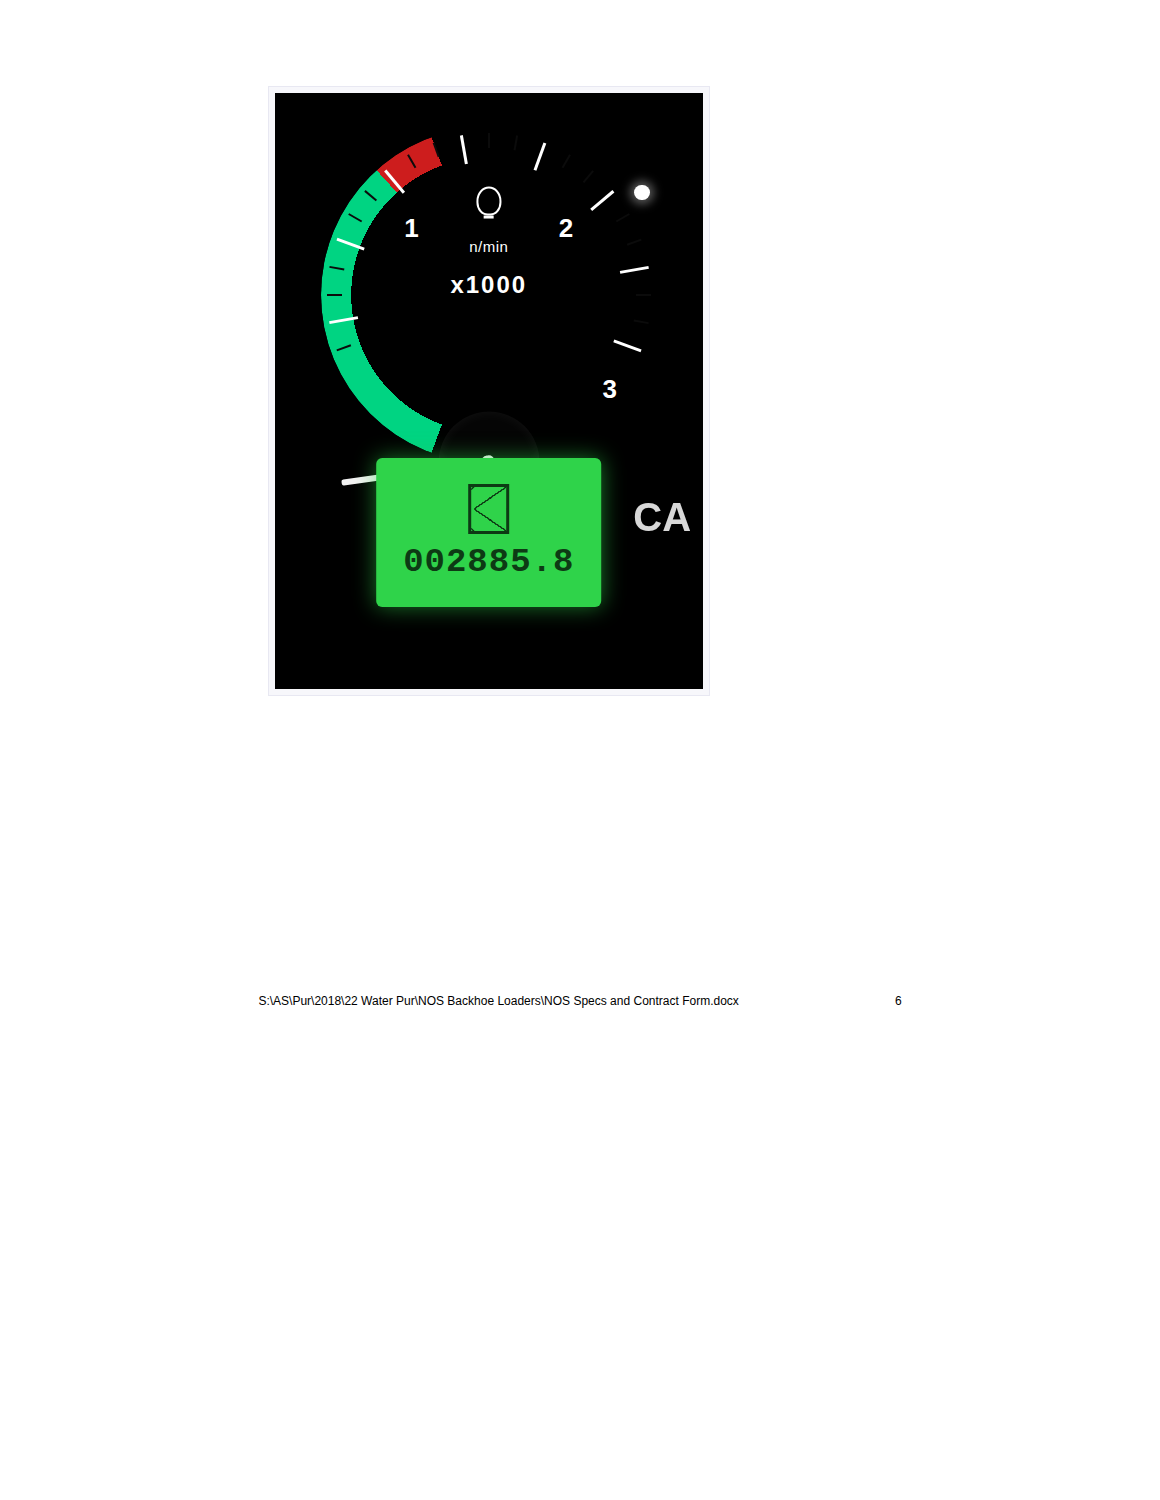1 2 3
n/min
x1000
CA
002885.8
S:\AS\Pur\2018\22 Water Pur\NOS Backhoe Loaders\NOS Specs and Contract Form.docx 6